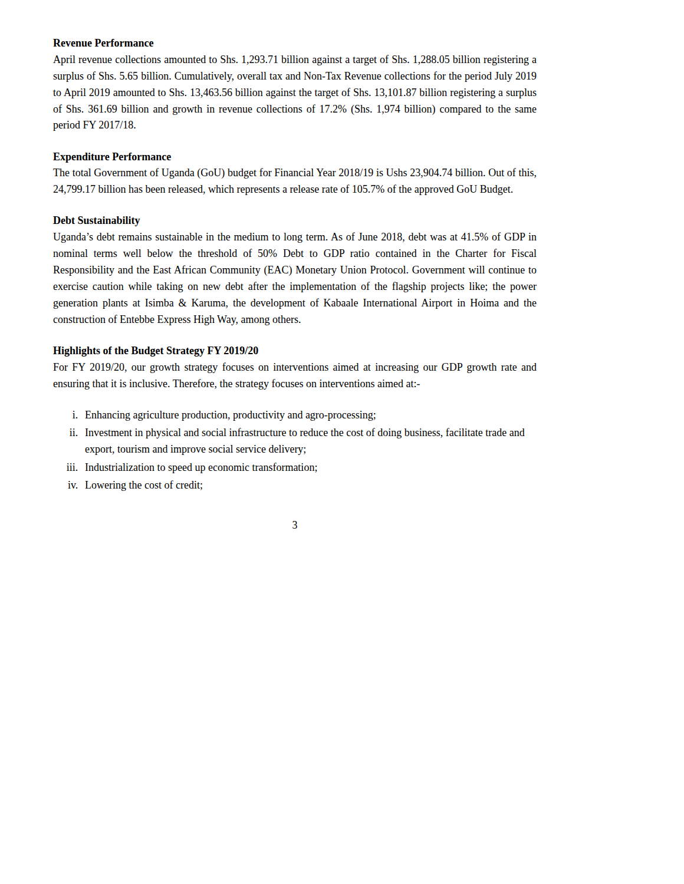Revenue Performance
April revenue collections amounted to Shs. 1,293.71 billion against a target of Shs. 1,288.05 billion registering a surplus of Shs. 5.65 billion. Cumulatively, overall tax and Non-Tax Revenue collections for the period July 2019 to April 2019 amounted to Shs. 13,463.56 billion against the target of Shs. 13,101.87 billion registering a surplus of Shs. 361.69 billion and growth in revenue collections of 17.2% (Shs. 1,974 billion) compared to the same period FY 2017/18.
Expenditure Performance
The total Government of Uganda (GoU) budget for Financial Year 2018/19 is Ushs 23,904.74 billion. Out of this, 24,799.17 billion has been released, which represents a release rate of 105.7% of the approved GoU Budget.
Debt Sustainability
Uganda’s debt remains sustainable in the medium to long term. As of June 2018, debt was at 41.5% of GDP in nominal terms well below the threshold of 50% Debt to GDP ratio contained in the Charter for Fiscal Responsibility and the East African Community (EAC) Monetary Union Protocol. Government will continue to exercise caution while taking on new debt after the implementation of the flagship projects like; the power generation plants at Isimba & Karuma, the development of Kabaale International Airport in Hoima and the construction of Entebbe Express High Way, among others.
Highlights of the Budget Strategy FY 2019/20
For FY 2019/20, our growth strategy focuses on interventions aimed at increasing our GDP growth rate and ensuring that it is inclusive. Therefore, the strategy focuses on interventions aimed at:-
Enhancing agriculture production, productivity and agro-processing;
Investment in physical and social infrastructure to reduce the cost of doing business, facilitate trade and export, tourism and improve social service delivery;
Industrialization to speed up economic transformation;
Lowering the cost of credit;
3